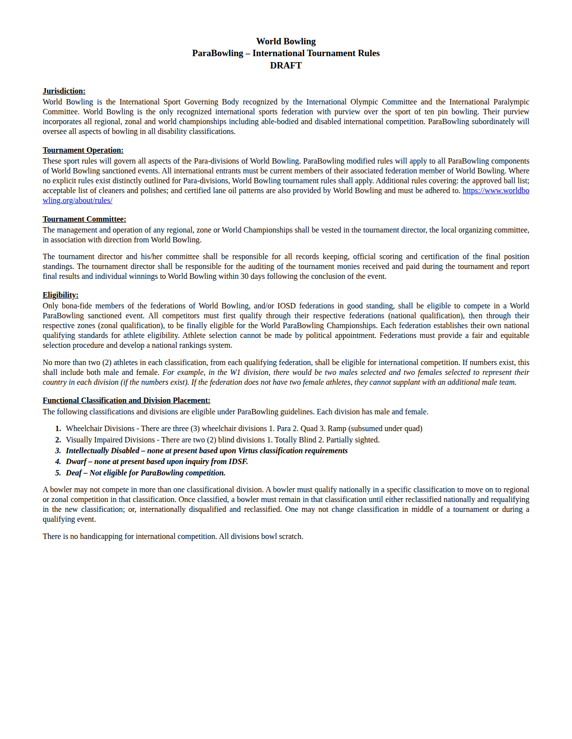World Bowling
ParaBowling – International Tournament Rules
DRAFT
Jurisdiction:
World Bowling is the International Sport Governing Body recognized by the International Olympic Committee and the International Paralympic Committee. World Bowling is the only recognized international sports federation with purview over the sport of ten pin bowling. Their purview incorporates all regional, zonal and world championships including able-bodied and disabled international competition. ParaBowling subordinately will oversee all aspects of bowling in all disability classifications.
Tournament Operation:
These sport rules will govern all aspects of the Para-divisions of World Bowling. ParaBowling modified rules will apply to all ParaBowling components of World Bowling sanctioned events. All international entrants must be current members of their associated federation member of World Bowling. Where no explicit rules exist distinctly outlined for Para-divisions, World Bowling tournament rules shall apply. Additional rules covering: the approved ball list; acceptable list of cleaners and polishes; and certified lane oil patterns are also provided by World Bowling and must be adhered to. https://www.worldbowling.org/about/rules/
Tournament Committee:
The management and operation of any regional, zone or World Championships shall be vested in the tournament director, the local organizing committee, in association with direction from World Bowling.
The tournament director and his/her committee shall be responsible for all records keeping, official scoring and certification of the final position standings. The tournament director shall be responsible for the auditing of the tournament monies received and paid during the tournament and report final results and individual winnings to World Bowling within 30 days following the conclusion of the event.
Eligibility:
Only bona-fide members of the federations of World Bowling, and/or IOSD federations in good standing, shall be eligible to compete in a World ParaBowling sanctioned event. All competitors must first qualify through their respective federations (national qualification), then through their respective zones (zonal qualification), to be finally eligible for the World ParaBowling Championships. Each federation establishes their own national qualifying standards for athlete eligibility. Athlete selection cannot be made by political appointment. Federations must provide a fair and equitable selection procedure and develop a national rankings system.
No more than two (2) athletes in each classification, from each qualifying federation, shall be eligible for international competition. If numbers exist, this shall include both male and female. For example, in the W1 division, there would be two males selected and two females selected to represent their country in each division (if the numbers exist). If the federation does not have two female athletes, they cannot supplant with an additional male team.
Functional Classification and Division Placement:
The following classifications and divisions are eligible under ParaBowling guidelines. Each division has male and female.
Wheelchair Divisions - There are three (3) wheelchair divisions 1. Para 2. Quad 3. Ramp (subsumed under quad)
Visually Impaired Divisions - There are two (2) blind divisions 1. Totally Blind 2. Partially sighted.
Intellectually Disabled – none at present based upon Virtus classification requirements
Dwarf – none at present based upon inquiry from IDSF.
Deaf – Not eligible for ParaBowling competition.
A bowler may not compete in more than one classificational division. A bowler must qualify nationally in a specific classification to move on to regional or zonal competition in that classification. Once classified, a bowler must remain in that classification until either reclassified nationally and requalifying in the new classification; or, internationally disqualified and reclassified. One may not change classification in middle of a tournament or during a qualifying event.
There is no handicapping for international competition. All divisions bowl scratch.